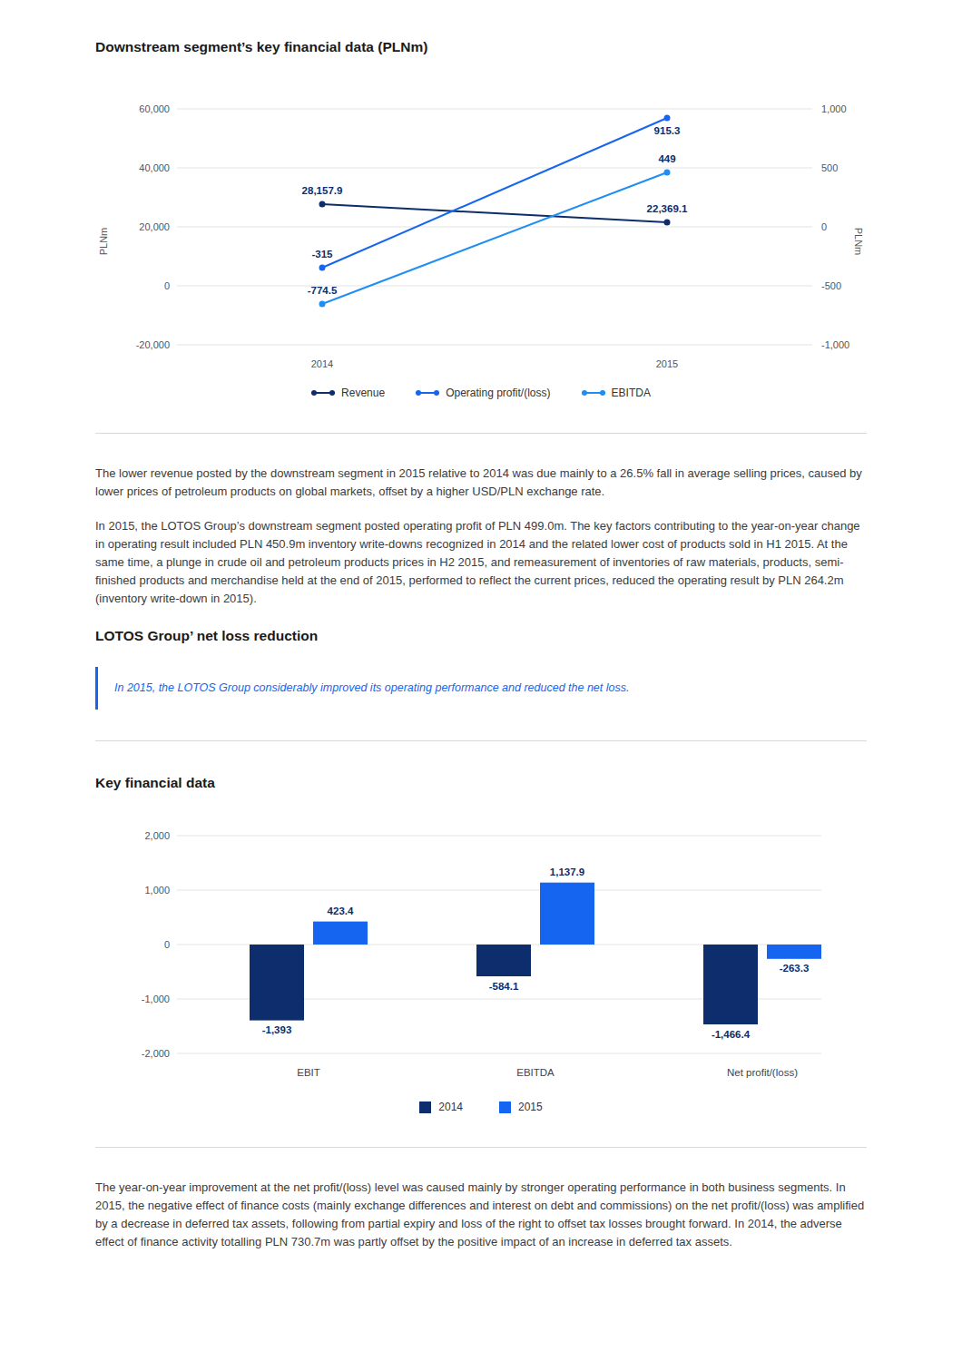Downstream segment’s key financial data (PLNm)
PLNm PLNm 60,000 40,000 20,000 0 -20,000 1,000 500 0 -500 -1,000 2014 2015 28,157.9 22,369.1 -315 915.3 -774.5 449
Revenue Operating profit/(loss) EBITDA
The lower revenue posted by the downstream segment in 2015 relative to 2014 was due mainly to a 26.5% fall in average selling prices, caused by lower prices of petroleum products on global markets, offset by a higher USD/PLN exchange rate.
In 2015, the LOTOS Group’s downstream segment posted operating profit of PLN 499.0m. The key factors contributing to the year-on-year change in operating result included PLN 450.9m inventory write-downs recognized in 2014 and the related lower cost of products sold in H1 2015. At the same time, a plunge in crude oil and petroleum products prices in H2 2015, and remeasurement of inventories of raw materials, products, semi-finished products and merchandise held at the end of 2015, performed to reflect the current prices, reduced the operating result by PLN 264.2m (inventory write-down in 2015).
LOTOS Group’ net loss reduction
In 2015, the LOTOS Group considerably improved its operating performance and reduced the net loss.
Key financial data
2,000 1,000 0 -1,000 -2,000 -1,393 423.4 -584.1 1,137.9 -1,466.4 -263.3 EBIT EBITDA Net profit/(loss)
2014 2015
The year-on-year improvement at the net profit/(loss) level was caused mainly by stronger operating performance in both business segments. In 2015, the negative effect of finance costs (mainly exchange differences and interest on debt and commissions) on the net profit/(loss) was amplified by a decrease in deferred tax assets, following from partial expiry and loss of the right to offset tax losses brought forward. In 2014, the adverse effect of finance activity totalling PLN 730.7m was partly offset by the positive impact of an increase in deferred tax assets.